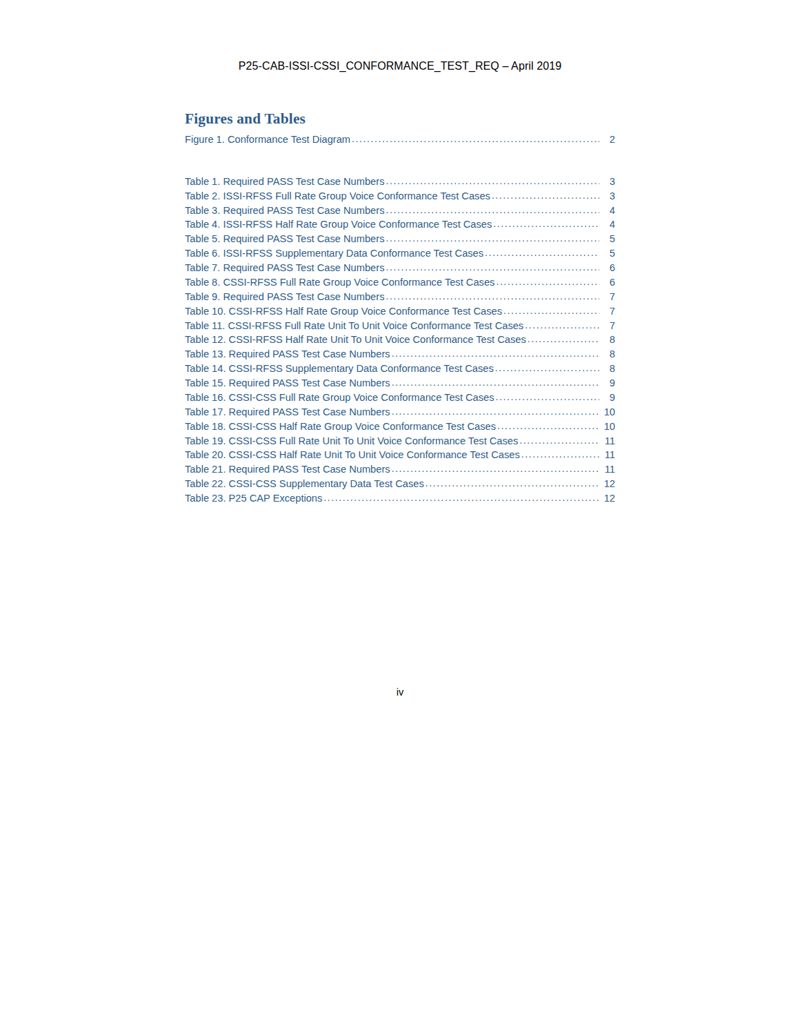P25-CAB-ISSI-CSSI_CONFORMANCE_TEST_REQ – April 2019
Figures and Tables
Figure 1. Conformance Test Diagram.......................................................................................................... 2
Table 1. Required PASS Test Case Numbers................................................................................................. 3
Table 2. ISSI-RFSS Full Rate Group Voice Conformance Test Cases............................................................ 3
Table 3. Required PASS Test Case Numbers................................................................................................. 4
Table 4. ISSI-RFSS Half Rate Group Voice Conformance Test Cases........................................................... 4
Table 5. Required PASS Test Case Numbers................................................................................................. 5
Table 6. ISSI-RFSS Supplementary Data Conformance Test Cases.............................................................. 5
Table 7. Required PASS Test Case Numbers................................................................................................. 6
Table 8. CSSI-RFSS Full Rate Group Voice Conformance Test Cases........................................................... 6
Table 9. Required PASS Test Case Numbers................................................................................................. 7
Table 10. CSSI-RFSS Half Rate Group Voice Conformance Test Cases........................................................ 7
Table 11. CSSI-RFSS Full Rate Unit To Unit Voice Conformance Test Cases................................................ 7
Table 12. CSSI-RFSS Half Rate Unit To Unit Voice Conformance Test Cases............................................... 8
Table 13. Required PASS Test Case Numbers.............................................................................................. 8
Table 14. CSSI-RFSS Supplementary Data Conformance Test Cases........................................................... 8
Table 15. Required PASS Test Case Numbers.............................................................................................. 9
Table 16. CSSI-CSS Full Rate Group Voice Conformance Test Cases........................................................... 9
Table 17. Required PASS Test Case Numbers............................................................................................ 10
Table 18. CSSI-CSS Half Rate Group Voice Conformance Test Cases........................................................ 10
Table 19. CSSI-CSS Full Rate Unit To Unit Voice Conformance Test Cases................................................ 11
Table 20. CSSI-CSS Half Rate Unit To Unit Voice Conformance Test Cases............................................... 11
Table 21. Required PASS Test Case Numbers............................................................................................ 11
Table 22. CSSI-CSS Supplementary Data Test Cases............................................................................... 12
Table 23. P25 CAP Exceptions.............................................................................................................. 12
iv